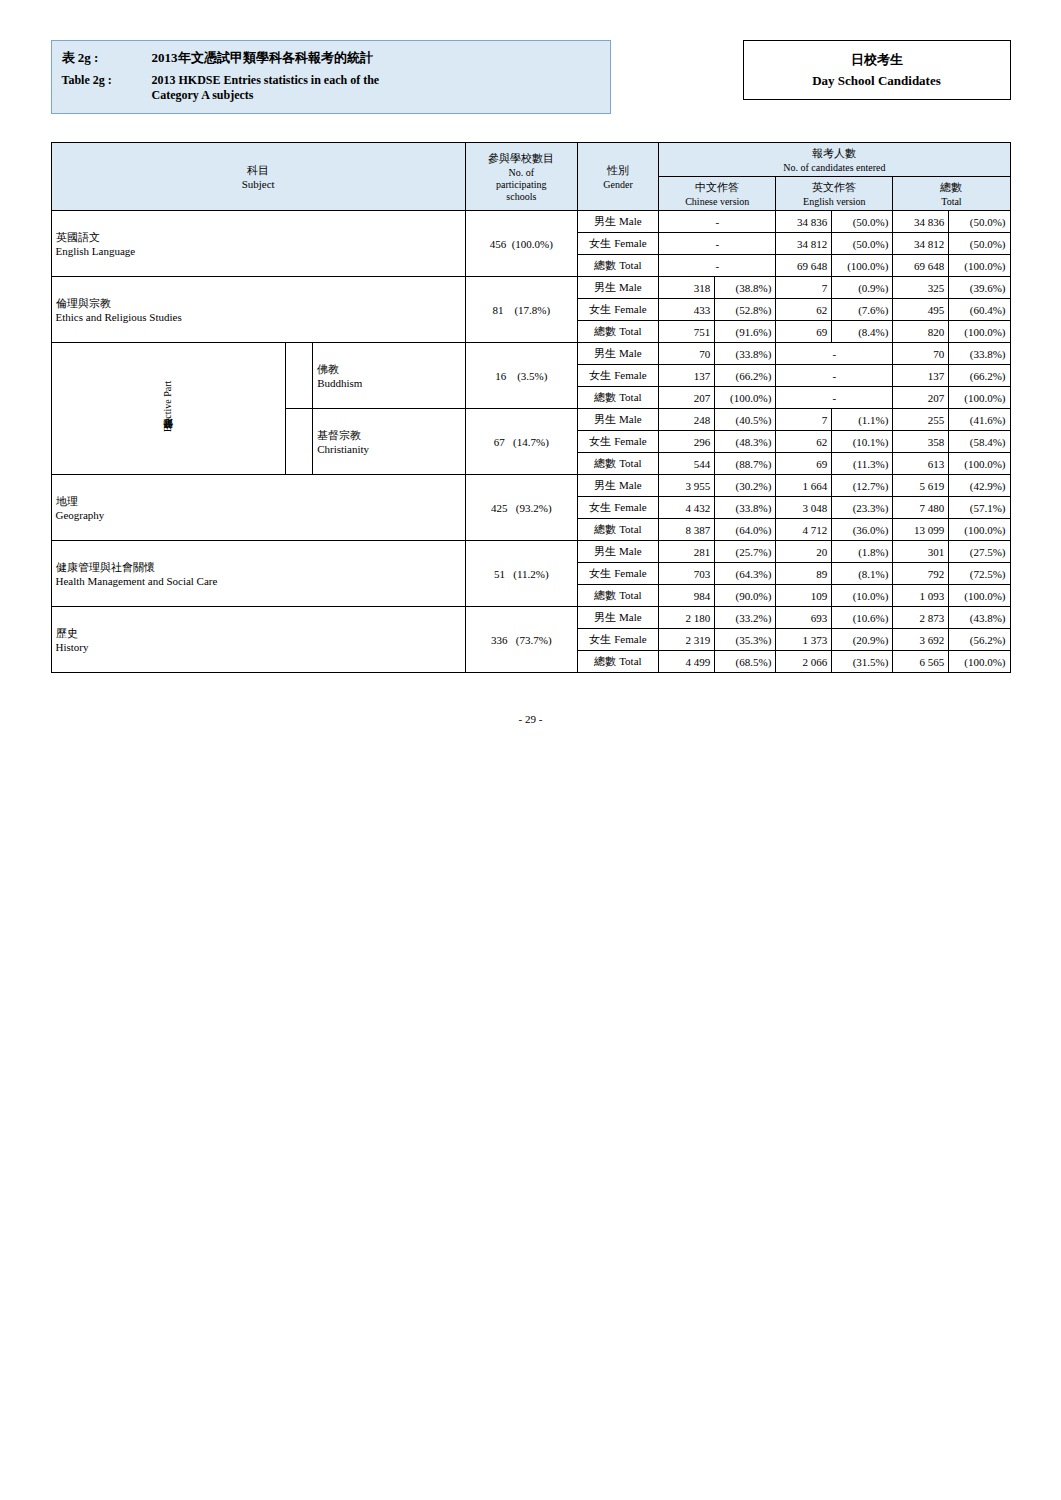表 2g : 2013年文憑試甲類學科各科報考的統計
Table 2g : 2013 HKDSE Entries statistics in each of the
Category A subjects
日校考生
Day School Candidates
| 科目 Subject | 參與學校數目 No. of participating schools | 性別 Gender | 報考人數 No. of candidates entered |
| --- | --- | --- | --- |
| 中文作答 Chinese version | 英文作答 English version | 總數 Total |
| 英國語文 English Language | 456 (100.0%) | 男生 Male | - | 34 836 | (50.0%) | 34 836 | (50.0%) |
| 女生 Female | - | 34 812 | (50.0%) | 34 812 | (50.0%) |
| 總數 Total | - | 69 648 | (100.0%) | 69 648 | (100.0%) |
| 倫理與宗教 Ethics and Religious Studies | 81 (17.8%) | 男生 Male | 318 | (38.8%) | 7 | (0.9%) | 325 | (39.6%) |
| 女生 Female | 433 | (52.8%) | 62 | (7.6%) | 495 | (60.4%) |
| 總數 Total | 751 | (91.6%) | 69 | (8.4%) | 820 | (100.0%) |
| 選修部分 Elective Part | | 佛教 Buddhism | 16 (3.5%) | 男生 Male | 70 | (33.8%) | - | 70 | (33.8%) |
| 女生 Female | 137 | (66.2%) | - | 137 | (66.2%) |
| 總數 Total | 207 | (100.0%) | - | 207 | (100.0%) |
| | 基督宗教 Christianity | 67 (14.7%) | 男生 Male | 248 | (40.5%) | 7 | (1.1%) | 255 | (41.6%) |
| 女生 Female | 296 | (48.3%) | 62 | (10.1%) | 358 | (58.4%) |
| 總數 Total | 544 | (88.7%) | 69 | (11.3%) | 613 | (100.0%) |
| 地理 Geography | 425 (93.2%) | 男生 Male | 3 955 | (30.2%) | 1 664 | (12.7%) | 5 619 | (42.9%) |
| 女生 Female | 4 432 | (33.8%) | 3 048 | (23.3%) | 7 480 | (57.1%) |
| 總數 Total | 8 387 | (64.0%) | 4 712 | (36.0%) | 13 099 | (100.0%) |
| 健康管理與社會關懷 Health Management and Social Care | 51 (11.2%) | 男生 Male | 281 | (25.7%) | 20 | (1.8%) | 301 | (27.5%) |
| 女生 Female | 703 | (64.3%) | 89 | (8.1%) | 792 | (72.5%) |
| 總數 Total | 984 | (90.0%) | 109 | (10.0%) | 1 093 | (100.0%) |
| 歷史 History | 336 (73.7%) | 男生 Male | 2 180 | (33.2%) | 693 | (10.6%) | 2 873 | (43.8%) |
| 女生 Female | 2 319 | (35.3%) | 1 373 | (20.9%) | 3 692 | (56.2%) |
| 總數 Total | 4 499 | (68.5%) | 2 066 | (31.5%) | 6 565 | (100.0%) |
- 29 -